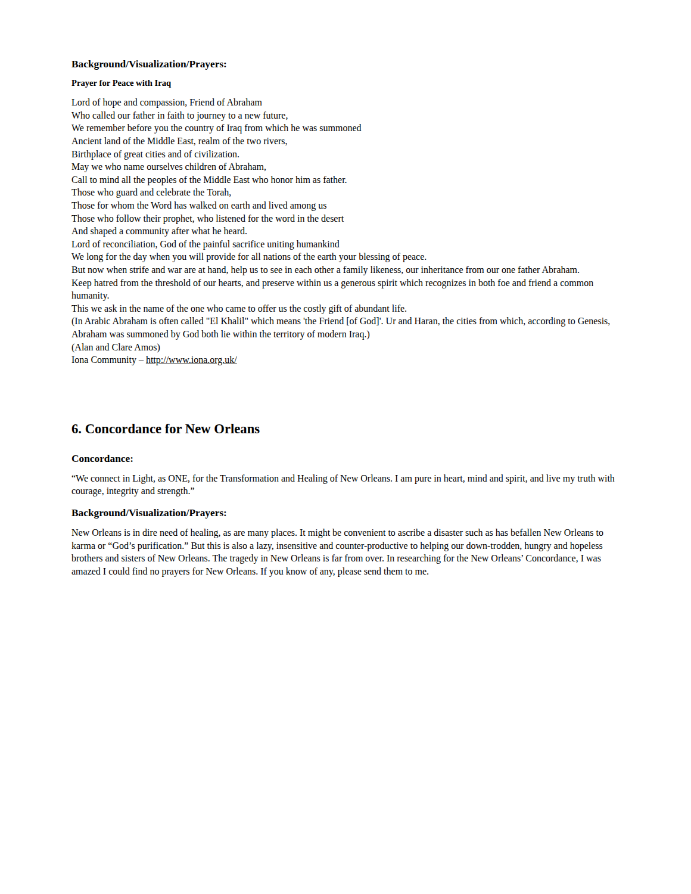Background/Visualization/Prayers:
Prayer for Peace with Iraq
Lord of hope and compassion, Friend of Abraham
Who called our father in faith to journey to a new future,
We remember before you the country of Iraq from which he was summoned
Ancient land of the Middle East, realm of the two rivers,
Birthplace of great cities and of civilization.
May we who name ourselves children of Abraham,
Call to mind all the peoples of the Middle East who honor him as father.
Those who guard and celebrate the Torah,
Those for whom the Word has walked on earth and lived among us
Those who follow their prophet, who listened for the word in the desert
And shaped a community after what he heard.
Lord of reconciliation, God of the painful sacrifice uniting humankind
We long for the day when you will provide for all nations of the earth your blessing of peace.
But now when strife and war are at hand, help us to see in each other a family likeness, our inheritance from our one father Abraham.
Keep hatred from the threshold of our hearts, and preserve within us a generous spirit which recognizes in both foe and friend a common humanity.
This we ask in the name of the one who came to offer us the costly gift of abundant life.
(In Arabic Abraham is often called "El Khalil" which means 'the Friend [of God]'. Ur and Haran, the cities from which, according to Genesis, Abraham was summoned by God both lie within the territory of modern Iraq.)
(Alan and Clare Amos)
Iona Community – http://www.iona.org.uk/
6. Concordance for New Orleans
Concordance:
“We connect in Light, as ONE, for the Transformation and Healing of New Orleans. I am pure in heart, mind and spirit, and live my truth with courage, integrity and strength.”
Background/Visualization/Prayers:
New Orleans is in dire need of healing, as are many places. It might be convenient to ascribe a disaster such as has befallen New Orleans to karma or “God’s purification.” But this is also a lazy, insensitive and counter-productive to helping our down-trodden, hungry and hopeless brothers and sisters of New Orleans. The tragedy in New Orleans is far from over. In researching for the New Orleans’ Concordance, I was amazed I could find no prayers for New Orleans. If you know of any, please send them to me.